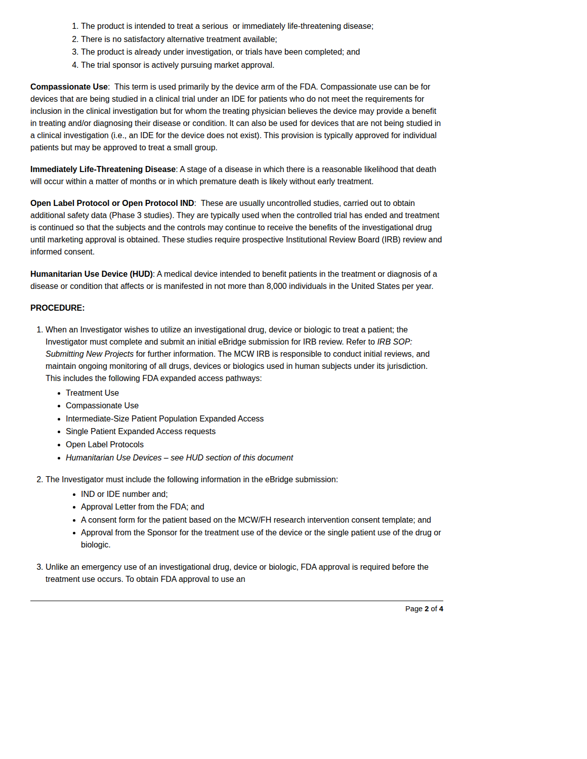The product is intended to treat a serious or immediately life-threatening disease;
There is no satisfactory alternative treatment available;
The product is already under investigation, or trials have been completed; and
The trial sponsor is actively pursuing market approval.
Compassionate Use: This term is used primarily by the device arm of the FDA. Compassionate use can be for devices that are being studied in a clinical trial under an IDE for patients who do not meet the requirements for inclusion in the clinical investigation but for whom the treating physician believes the device may provide a benefit in treating and/or diagnosing their disease or condition. It can also be used for devices that are not being studied in a clinical investigation (i.e., an IDE for the device does not exist). This provision is typically approved for individual patients but may be approved to treat a small group.
Immediately Life-Threatening Disease: A stage of a disease in which there is a reasonable likelihood that death will occur within a matter of months or in which premature death is likely without early treatment.
Open Label Protocol or Open Protocol IND: These are usually uncontrolled studies, carried out to obtain additional safety data (Phase 3 studies). They are typically used when the controlled trial has ended and treatment is continued so that the subjects and the controls may continue to receive the benefits of the investigational drug until marketing approval is obtained. These studies require prospective Institutional Review Board (IRB) review and informed consent.
Humanitarian Use Device (HUD): A medical device intended to benefit patients in the treatment or diagnosis of a disease or condition that affects or is manifested in not more than 8,000 individuals in the United States per year.
PROCEDURE:
When an Investigator wishes to utilize an investigational drug, device or biologic to treat a patient; the Investigator must complete and submit an initial eBridge submission for IRB review. Refer to IRB SOP: Submitting New Projects for further information. The MCW IRB is responsible to conduct initial reviews, and maintain ongoing monitoring of all drugs, devices or biologics used in human subjects under its jurisdiction. This includes the following FDA expanded access pathways:
Treatment Use
Compassionate Use
Intermediate-Size Patient Population Expanded Access
Single Patient Expanded Access requests
Open Label Protocols
Humanitarian Use Devices – see HUD section of this document
The Investigator must include the following information in the eBridge submission:
IND or IDE number and;
Approval Letter from the FDA; and
A consent form for the patient based on the MCW/FH research intervention consent template; and
Approval from the Sponsor for the treatment use of the device or the single patient use of the drug or biologic.
Unlike an emergency use of an investigational drug, device or biologic, FDA approval is required before the treatment use occurs. To obtain FDA approval to use an
Page 2 of 4